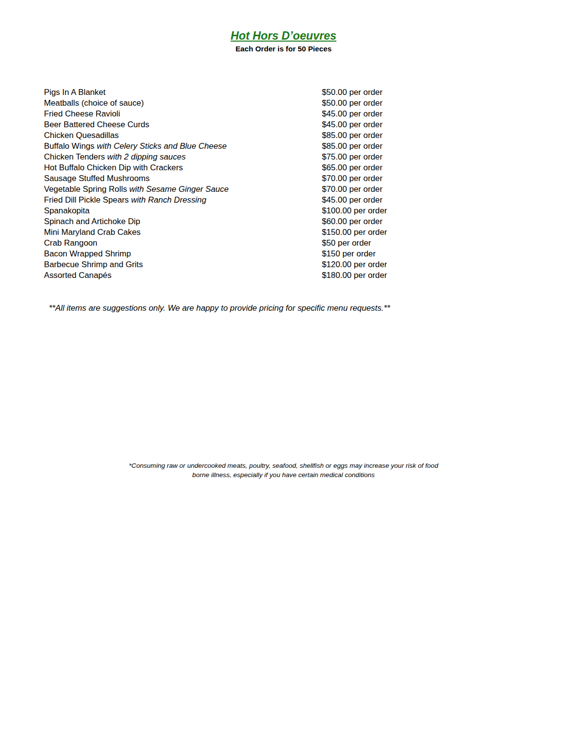Hot Hors D’oeuvres
Each Order is for 50 Pieces
| Pigs In A Blanket | $50.00 per order |
| Meatballs (choice of sauce) | $50.00 per order |
| Fried Cheese Ravioli | $45.00 per order |
| Beer Battered Cheese Curds | $45.00 per order |
| Chicken Quesadillas | $85.00 per order |
| Buffalo Wings with Celery Sticks and Blue Cheese | $85.00 per order |
| Chicken Tenders with 2 dipping sauces | $75.00 per order |
| Hot Buffalo Chicken Dip with Crackers | $65.00 per order |
| Sausage Stuffed Mushrooms | $70.00 per order |
| Vegetable Spring Rolls with Sesame Ginger Sauce | $70.00 per order |
| Fried Dill Pickle Spears with Ranch Dressing | $45.00 per order |
| Spanakopita | $100.00 per order |
| Spinach and Artichoke Dip | $60.00 per order |
| Mini Maryland Crab Cakes | $150.00 per order |
| Crab Rangoon | $50 per order |
| Bacon Wrapped Shrimp | $150 per order |
| Barbecue Shrimp and Grits | $120.00 per order |
| Assorted Canapés | $180.00 per order |
**All items are suggestions only. We are happy to provide pricing for specific menu requests.**
*Consuming raw or undercooked meats, poultry, seafood, shellfish or eggs may increase your risk of food
borne illness, especially if you have certain medical conditions